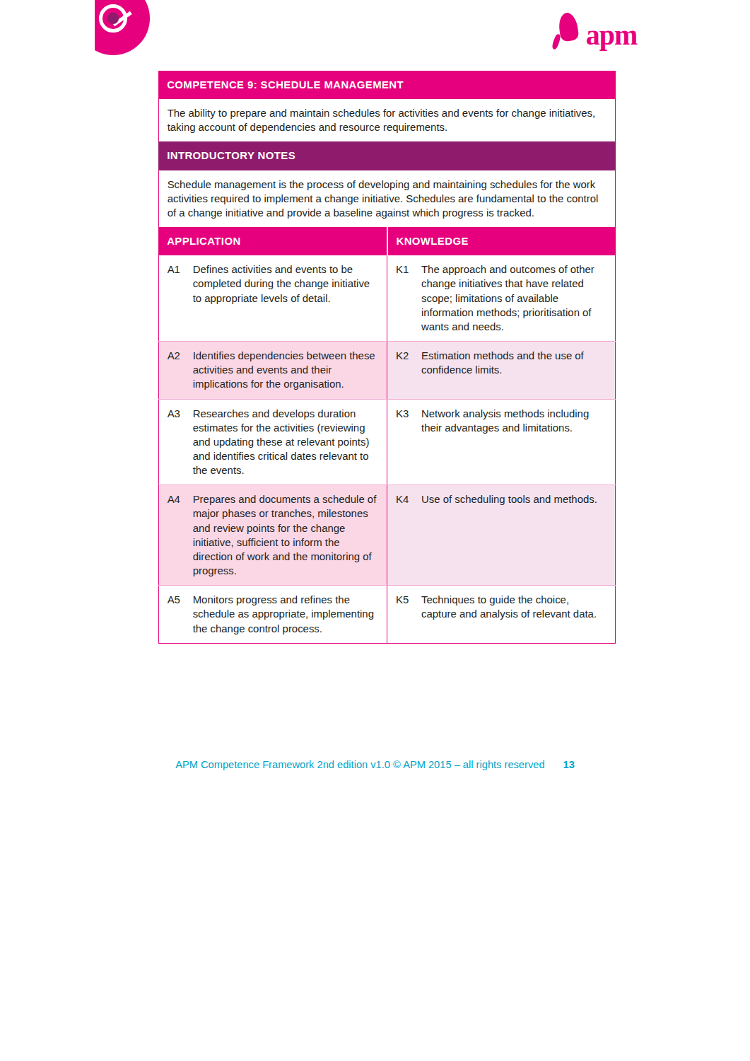apm
| Competence 9: Schedule Management |
| The ability to prepare and maintain schedules for activities and events for change initiatives, taking account of dependencies and resource requirements. |
| Introductory notes |
| Schedule management is the process of developing and maintaining schedules for the work activities required to implement a change initiative. Schedules are fundamental to the control of a change initiative and provide a baseline against which progress is tracked. |
| Application | Knowledge |
| A1 Defines activities and events to be completed during the change initiative to appropriate levels of detail. | K1 The approach and outcomes of other change initiatives that have related scope; limitations of available information methods; prioritisation of wants and needs. |
| A2 Identifies dependencies between these activities and events and their implications for the organisation. | K2 Estimation methods and the use of confidence limits. |
| A3 Researches and develops duration estimates for the activities (reviewing and updating these at relevant points) and identifies critical dates relevant to the events. | K3 Network analysis methods including their advantages and limitations. |
| A4 Prepares and documents a schedule of major phases or tranches, milestones and review points for the change initiative, sufficient to inform the direction of work and the monitoring of progress. | K4 Use of scheduling tools and methods. |
| A5 Monitors progress and refines the schedule as appropriate, implementing the change control process. | K5 Techniques to guide the choice, capture and analysis of relevant data. |
APM Competence Framework 2nd edition v1.0 © APM 2015 – all rights reserved13